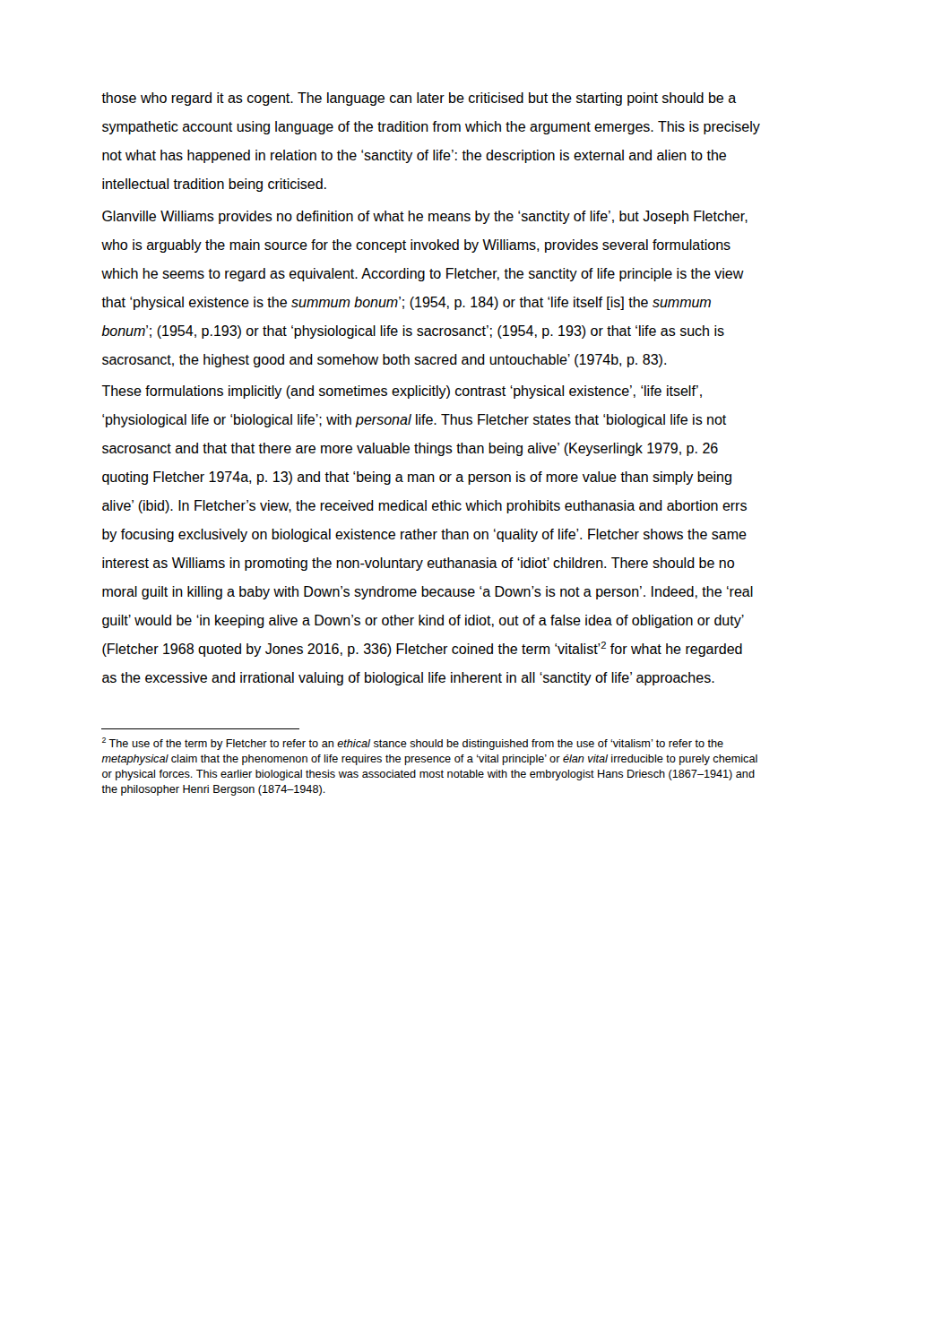those who regard it as cogent. The language can later be criticised but the starting point should be a sympathetic account using language of the tradition from which the argument emerges. This is precisely not what has happened in relation to the ‘sanctity of life’: the description is external and alien to the intellectual tradition being criticised.
Glanville Williams provides no definition of what he means by the ‘sanctity of life’, but Joseph Fletcher, who is arguably the main source for the concept invoked by Williams, provides several formulations which he seems to regard as equivalent. According to Fletcher, the sanctity of life principle is the view that ‘physical existence is the summum bonum’; (1954, p. 184) or that ‘life itself [is] the summum bonum’; (1954, p.193) or that ‘physiological life is sacrosanct’; (1954, p. 193) or that ‘life as such is sacrosanct, the highest good and somehow both sacred and untouchable’ (1974b, p. 83).
These formulations implicitly (and sometimes explicitly) contrast ‘physical existence’, ‘life itself’, ‘physiological life or ‘biological life’; with personal life. Thus Fletcher states that ‘biological life is not sacrosanct and that that there are more valuable things than being alive’ (Keyserlingk 1979, p. 26 quoting Fletcher 1974a, p. 13) and that ‘being a man or a person is of more value than simply being alive’ (ibid). In Fletcher’s view, the received medical ethic which prohibits euthanasia and abortion errs by focusing exclusively on biological existence rather than on ‘quality of life’. Fletcher shows the same interest as Williams in promoting the non-voluntary euthanasia of ‘idiot’ children. There should be no moral guilt in killing a baby with Down’s syndrome because ‘a Down’s is not a person’. Indeed, the ‘real guilt’ would be ‘in keeping alive a Down’s or other kind of idiot, out of a false idea of obligation or duty’ (Fletcher 1968 quoted by Jones 2016, p. 336) Fletcher coined the term ‘vitalist’2 for what he regarded as the excessive and irrational valuing of biological life inherent in all ‘sanctity of life’ approaches.
2 The use of the term by Fletcher to refer to an ethical stance should be distinguished from the use of ‘vitalism’ to refer to the metaphysical claim that the phenomenon of life requires the presence of a ‘vital principle’ or élan vital irreducible to purely chemical or physical forces. This earlier biological thesis was associated most notable with the embryologist Hans Driesch (1867–1941) and the philosopher Henri Bergson (1874–1948).